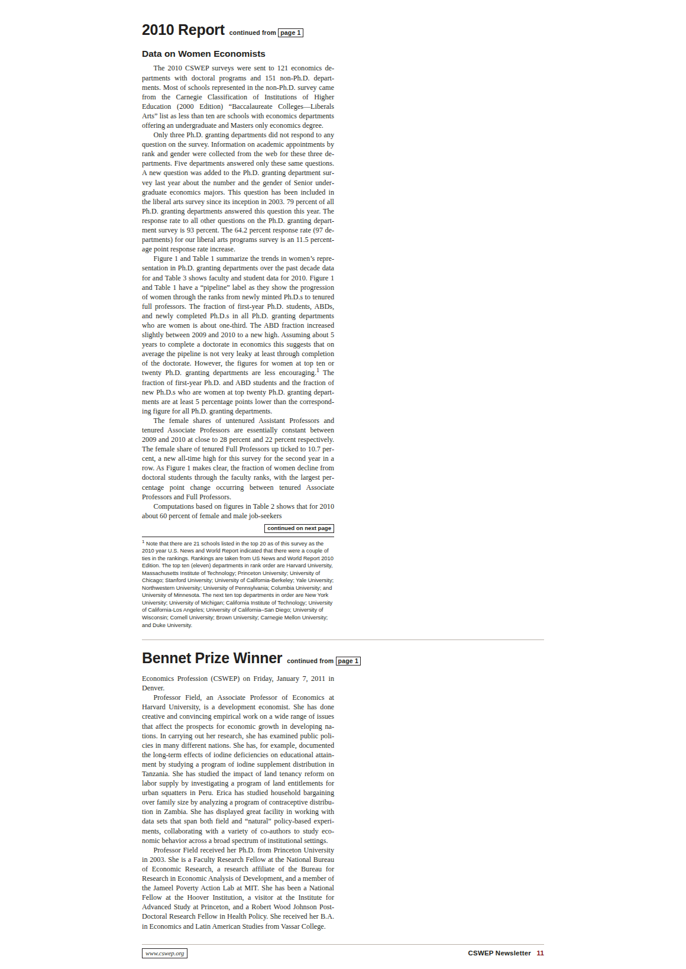2010 Report
continued from page 1
Data on Women Economists
The 2010 CSWEP surveys were sent to 121 economics departments with doctoral programs and 151 non-Ph.D. departments. Most of schools represented in the non-Ph.D. survey came from the Carnegie Classification of Institutions of Higher Education (2000 Edition) “Baccalaureate Colleges—Liberals Arts” list as less than ten are schools with economics departments offering an undergraduate and Masters only economics degree.
Only three Ph.D. granting departments did not respond to any question on the survey. Information on academic appointments by rank and gender were collected from the web for these three departments. Five departments answered only these same questions. A new question was added to the Ph.D. granting department survey last year about the number and the gender of Senior undergraduate economics majors. This question has been included in the liberal arts survey since its inception in 2003. 79 percent of all Ph.D. granting departments answered this question this year. The response rate to all other questions on the Ph.D. granting department survey is 93 percent. The 64.2 percent response rate (97 departments) for our liberal arts programs survey is an 11.5 percentage point response rate increase.
Figure 1 and Table 1 summarize the trends in women’s representation in Ph.D. granting departments over the past decade data for and Table 3 shows faculty and student data for 2010. Figure 1 and Table 1 have a “pipeline” label as they show the progression of women through the ranks from newly minted Ph.D.s to tenured full professors. The fraction of first-year Ph.D. students, ABDs, and newly completed Ph.D.s in all Ph.D. granting departments who are women is about one-third. The ABD fraction increased slightly between 2009 and 2010 to a new high. Assuming about 5 years to complete a doctorate in economics this suggests that on average the pipeline is not very leaky at least through completion of the doctorate. However, the figures for women at top ten or twenty Ph.D. granting departments are less encouraging.1 The fraction of first-year Ph.D. and ABD students and the fraction of new Ph.D.s who are women at top twenty Ph.D. granting departments are at least 5 percentage points lower than the corresponding figure for all Ph.D. granting departments.
The female shares of untenured Assistant Professors and tenured Associate Professors are essentially constant between 2009 and 2010 at close to 28 percent and 22 percent respectively. The female share of tenured Full Professors up ticked to 10.7 percent, a new all-time high for this survey for the second year in a row. As Figure 1 makes clear, the fraction of women decline from doctoral students through the faculty ranks, with the largest percentage point change occurring between tenured Associate Professors and Full Professors.
Computations based on figures in Table 2 shows that for 2010 about 60 percent of female and male job-seekers
continued on next page
1 Note that there are 21 schools listed in the top 20 as of this survey as the 2010 year U.S. News and World Report indicated that there were a couple of ties in the rankings. Rankings are taken from US News and World Report 2010 Edition. The top ten (eleven) departments in rank order are Harvard University, Massachusetts Institute of Technology; Princeton University; University of Chicago; Stanford University; University of California-Berkeley; Yale University; Northwestern University; University of Pennsylvania; Columbia University; and University of Minnesota. The next ten top departments in order are New York University; University of Michigan; California Institute of Technology; University of California-Los Angeles; University of California–San Diego; University of Wisconsin; Cornell University; Brown University; Carnegie Mellon University; and Duke University.
Bennet Prize Winner
continued from page 1
Economics Profession (CSWEP) on Friday, January 7, 2011 in Denver.
Professor Field, an Associate Professor of Economics at Harvard University, is a development economist. She has done creative and convincing empirical work on a wide range of issues that affect the prospects for economic growth in developing nations. In carrying out her research, she has examined public policies in many different nations. She has, for example, documented the long-term effects of iodine deficiencies on educational attainment by studying a program of iodine supplement distribution in Tanzania. She has studied the impact of land tenancy reform on labor supply by investigating a program of land entitlements for urban squatters in Peru. Erica has studied household bargaining over family size by analyzing a program of contraceptive distribution in Zambia. She has displayed great facility in working with data sets that span both field and “natural” policy-based experiments, collaborating with a variety of co-authors to study economic behavior across a broad spectrum of institutional settings.
Professor Field received her Ph.D. from Princeton University in 2003. She is a Faculty Research Fellow at the National Bureau of Economic Research, a research affiliate of the Bureau for Research in Economic Analysis of Development, and a member of the Jameel Poverty Action Lab at MIT. She has been a National Fellow at the Hoover Institution, a visitor at the Institute for Advanced Study at Princeton, and a Robert Wood Johnson Post-Doctoral Research Fellow in Health Policy. She received her B.A. in Economics and Latin American Studies from Vassar College.
www.cswep.org
CSWEP Newsletter 11